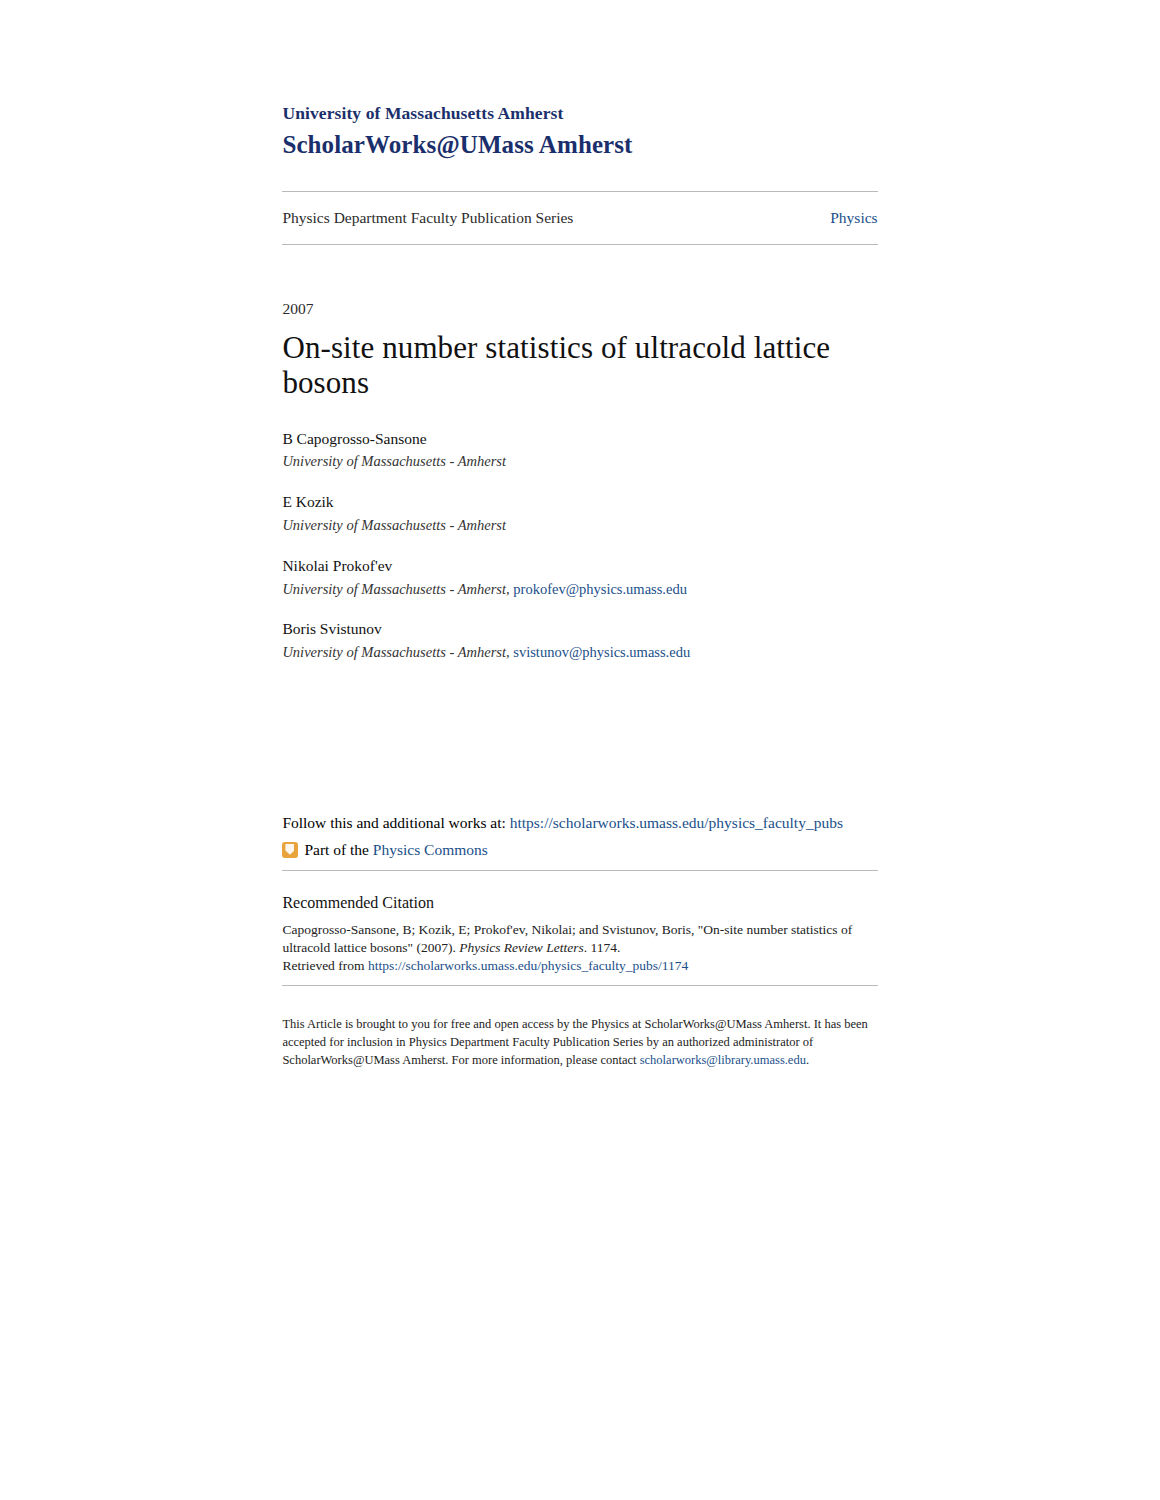University of Massachusetts Amherst
ScholarWorks@UMass Amherst
Physics Department Faculty Publication Series Physics
2007
On-site number statistics of ultracold lattice bosons
B Capogrosso-Sansone University of Massachusetts - Amherst
E Kozik University of Massachusetts - Amherst
Nikolai Prokof'ev University of Massachusetts - Amherst, prokofev@physics.umass.edu
Boris Svistunov University of Massachusetts - Amherst, svistunov@physics.umass.edu
Follow this and additional works at: https://scholarworks.umass.edu/physics_faculty_pubs
Part of the Physics Commons
Recommended Citation
Capogrosso-Sansone, B; Kozik, E; Prokof'ev, Nikolai; and Svistunov, Boris, "On-site number statistics of ultracold lattice bosons" (2007). Physics Review Letters. 1174.
Retrieved from https://scholarworks.umass.edu/physics_faculty_pubs/1174
This Article is brought to you for free and open access by the Physics at ScholarWorks@UMass Amherst. It has been accepted for inclusion in Physics Department Faculty Publication Series by an authorized administrator of ScholarWorks@UMass Amherst. For more information, please contact scholarworks@library.umass.edu.